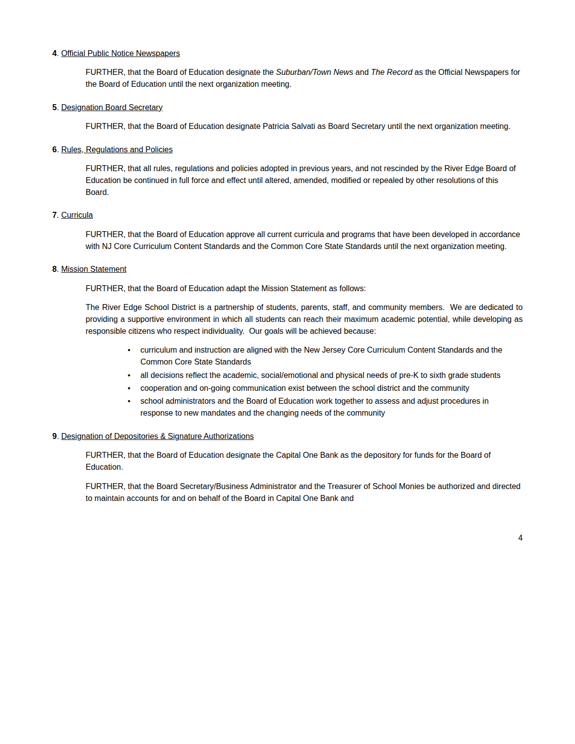4. Official Public Notice Newspapers
FURTHER, that the Board of Education designate the Suburban/Town News and The Record as the Official Newspapers for the Board of Education until the next organization meeting.
5. Designation Board Secretary
FURTHER, that the Board of Education designate Patricia Salvati as Board Secretary until the next organization meeting.
6. Rules, Regulations and Policies
FURTHER, that all rules, regulations and policies adopted in previous years, and not rescinded by the River Edge Board of Education be continued in full force and effect until altered, amended, modified or repealed by other resolutions of this Board.
7. Curricula
FURTHER, that the Board of Education approve all current curricula and programs that have been developed in accordance with NJ Core Curriculum Content Standards and the Common Core State Standards until the next organization meeting.
8. Mission Statement
FURTHER, that the Board of Education adapt the Mission Statement as follows:
The River Edge School District is a partnership of students, parents, staff, and community members. We are dedicated to providing a supportive environment in which all students can reach their maximum academic potential, while developing as responsible citizens who respect individuality. Our goals will be achieved because:
curriculum and instruction are aligned with the New Jersey Core Curriculum Content Standards and the Common Core State Standards
all decisions reflect the academic, social/emotional and physical needs of pre-K to sixth grade students
cooperation and on-going communication exist between the school district and the community
school administrators and the Board of Education work together to assess and adjust procedures in response to new mandates and the changing needs of the community
9. Designation of Depositories & Signature Authorizations
FURTHER, that the Board of Education designate the Capital One Bank as the depository for funds for the Board of Education.
FURTHER, that the Board Secretary/Business Administrator and the Treasurer of School Monies be authorized and directed to maintain accounts for and on behalf of the Board in Capital One Bank and
4